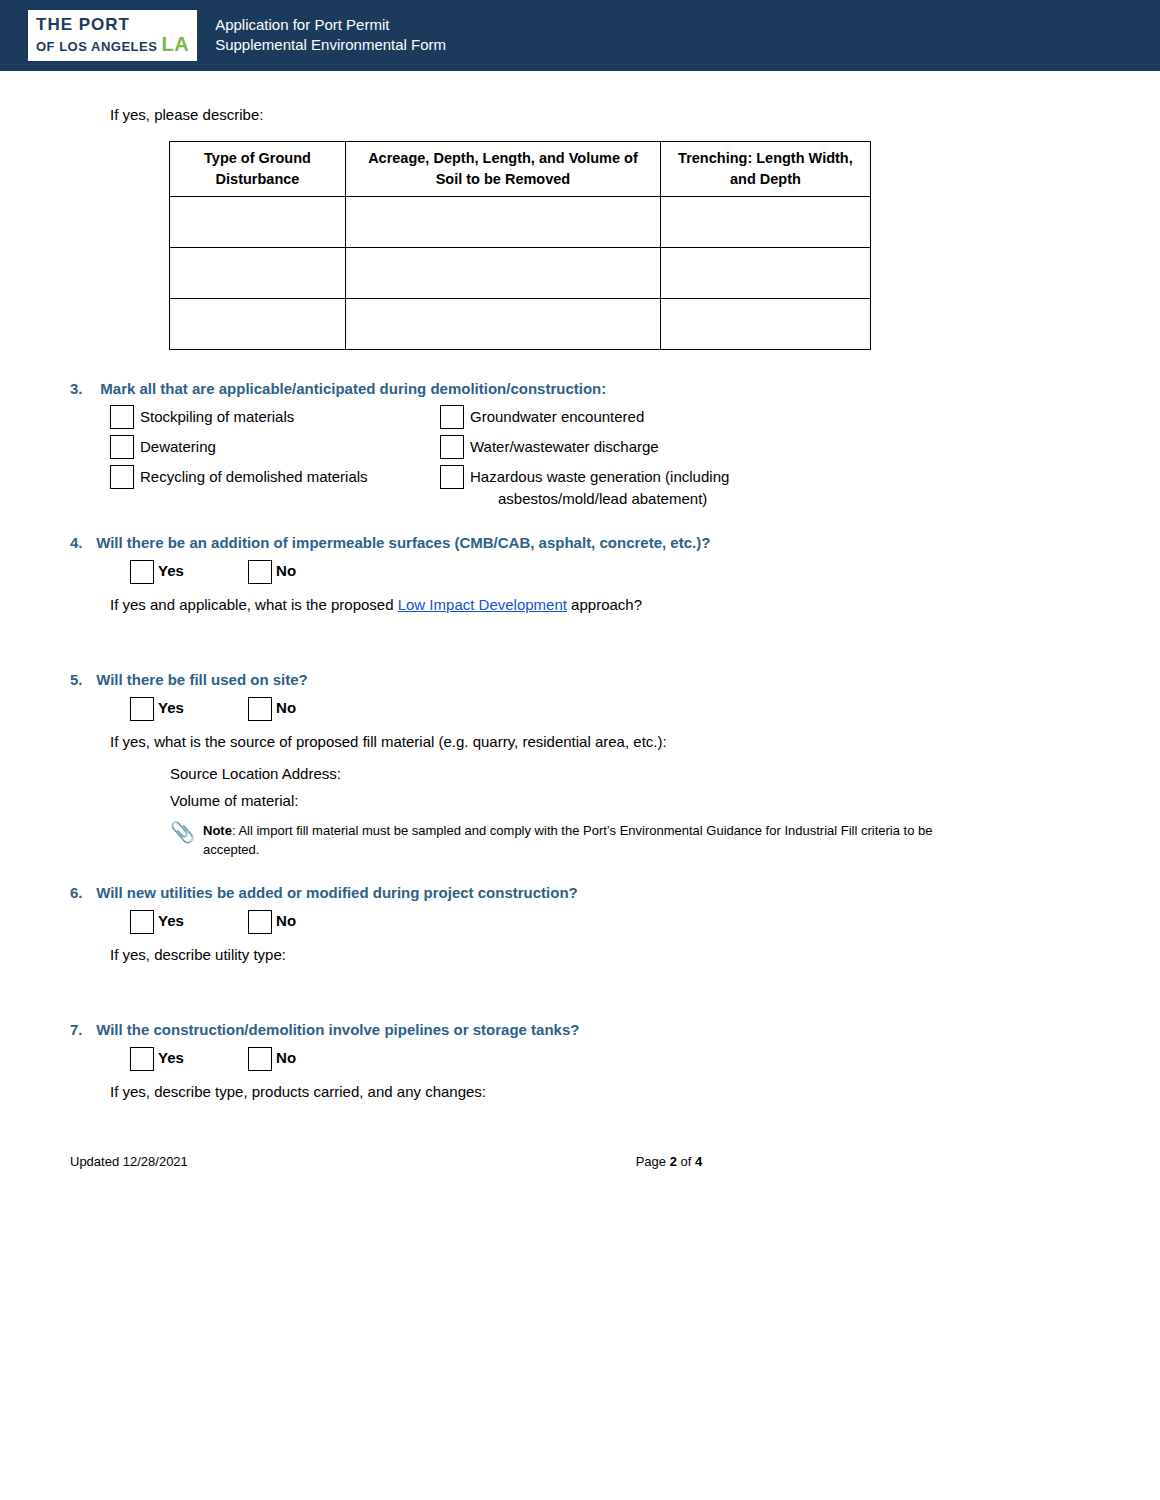THE PORT
OF LOS ANGELES LA
Application for Port Permit
Supplemental Environmental Form
If yes, please describe:
| Type of Ground Disturbance | Acreage, Depth, Length, and Volume of Soil to be Removed | Trenching: Length Width, and Depth |
| --- | --- | --- |
3. Mark all that are applicable/anticipated during demolition/construction:
Stockpiling of materials
Groundwater encountered
Dewatering
Water/wastewater discharge
Recycling of demolished materials
Hazardous waste generation (including
asbestos/mold/lead abatement)
4. Will there be an addition of impermeable surfaces (CMB/CAB, asphalt, concrete, etc.)?
Yes No
If yes and applicable, what is the proposed Low Impact Development approach?
5. Will there be fill used on site?
Yes No
If yes, what is the source of proposed fill material (e.g. quarry, residential area, etc.):
Source Location Address:
Volume of material:
📎 Note: All import fill material must be sampled and comply with the Port’s Environmental Guidance for Industrial Fill criteria to be accepted.
6. Will new utilities be added or modified during project construction?
Yes No
If yes, describe utility type:
7. Will the construction/demolition involve pipelines or storage tanks?
Yes No
If yes, describe type, products carried, and any changes:
Updated 12/28/2021
Page 2 of 4